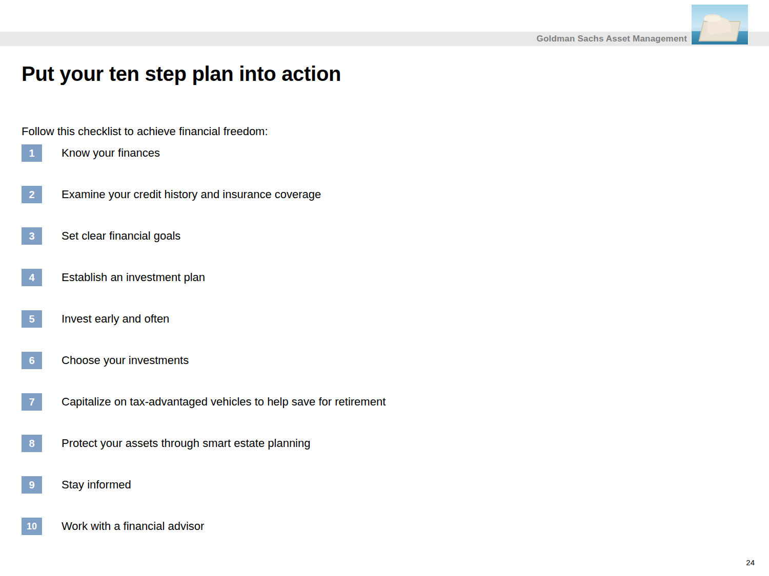Goldman Sachs Asset Management
Put your ten step plan into action
Follow this checklist to achieve financial freedom:
1 Know your finances
2 Examine your credit history and insurance coverage
3 Set clear financial goals
4 Establish an investment plan
5 Invest early and often
6 Choose your investments
7 Capitalize on tax-advantaged vehicles to help save for retirement
8 Protect your assets through smart estate planning
9 Stay informed
10 Work with a financial advisor
24